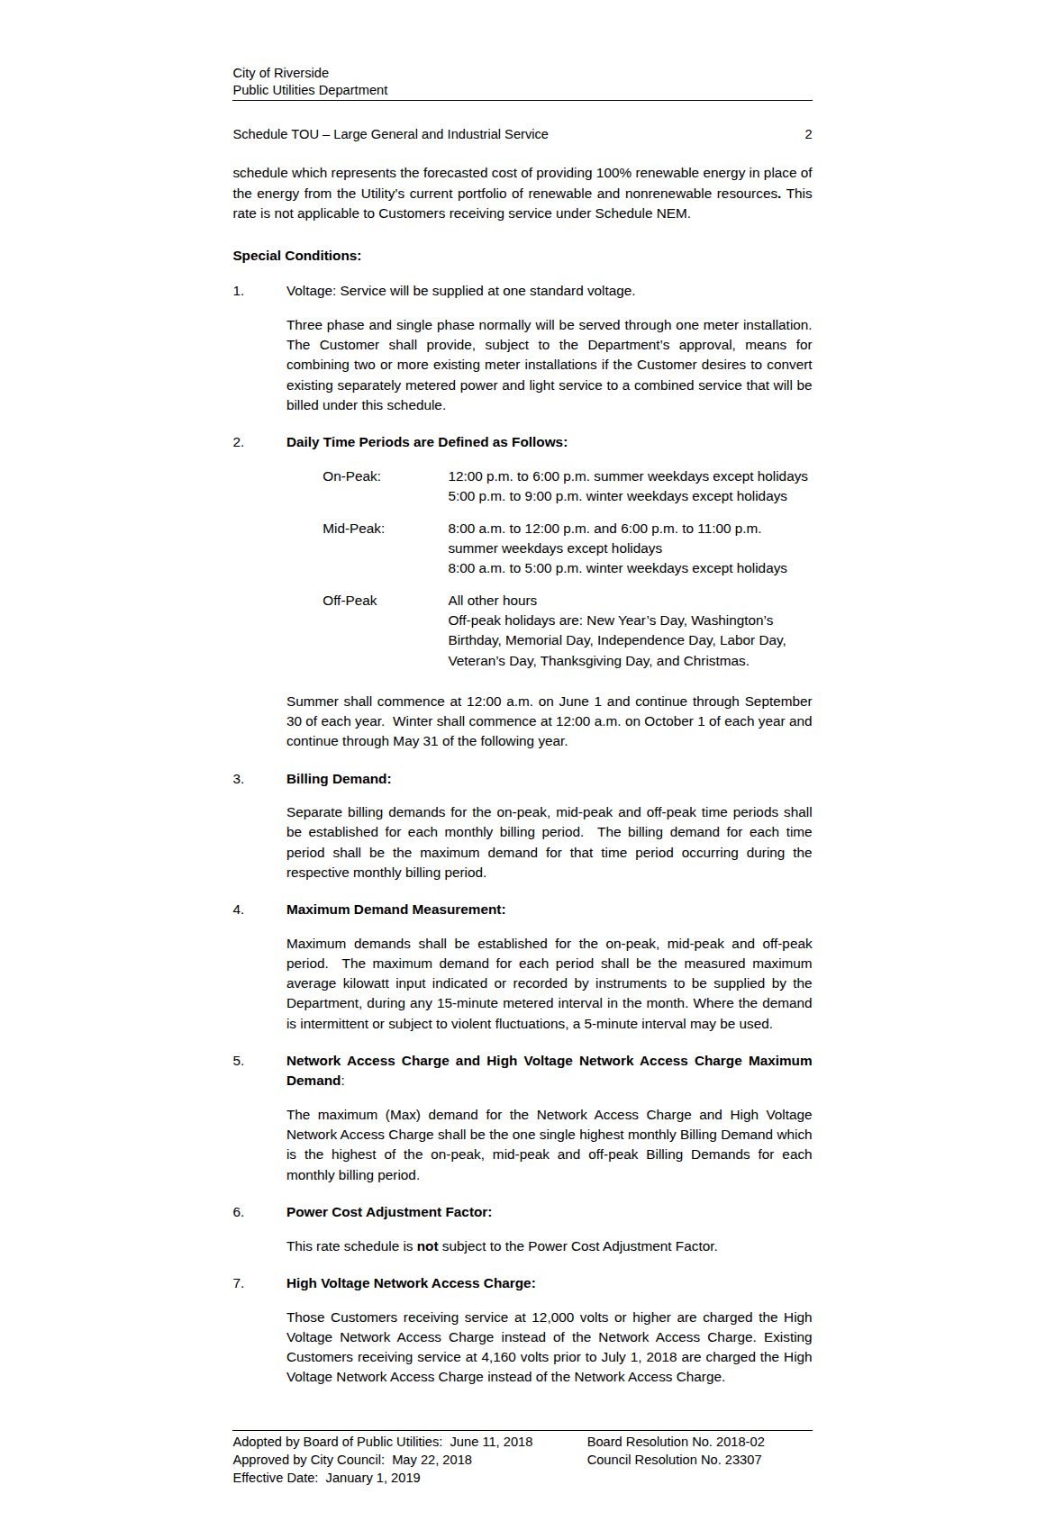City of Riverside
Public Utilities Department
Schedule TOU – Large General and Industrial Service 2
schedule which represents the forecasted cost of providing 100% renewable energy in place of the energy from the Utility’s current portfolio of renewable and nonrenewable resources. This rate is not applicable to Customers receiving service under Schedule NEM.
Special Conditions:
1.
Voltage: Service will be supplied at one standard voltage.
Three phase and single phase normally will be served through one meter installation. The Customer shall provide, subject to the Department’s approval, means for combining two or more existing meter installations if the Customer desires to convert existing separately metered power and light service to a combined service that will be billed under this schedule.
2.
Daily Time Periods are Defined as Follows:
| On-Peak: | 12:00 p.m. to 6:00 p.m. summer weekdays except holidays 5:00 p.m. to 9:00 p.m. winter weekdays except holidays |
| Mid-Peak: | 8:00 a.m. to 12:00 p.m. and 6:00 p.m. to 11:00 p.m. summer weekdays except holidays 8:00 a.m. to 5:00 p.m. winter weekdays except holidays |
| Off-Peak | All other hours Off-peak holidays are: New Year’s Day, Washington’s Birthday, Memorial Day, Independence Day, Labor Day, Veteran’s Day, Thanksgiving Day, and Christmas. |
Summer shall commence at 12:00 a.m. on June 1 and continue through September 30 of each year. Winter shall commence at 12:00 a.m. on October 1 of each year and continue through May 31 of the following year.
3.
Billing Demand:
Separate billing demands for the on-peak, mid-peak and off-peak time periods shall be established for each monthly billing period. The billing demand for each time period shall be the maximum demand for that time period occurring during the respective monthly billing period.
4.
Maximum Demand Measurement:
Maximum demands shall be established for the on-peak, mid-peak and off-peak period. The maximum demand for each period shall be the measured maximum average kilowatt input indicated or recorded by instruments to be supplied by the Department, during any 15-minute metered interval in the month. Where the demand is intermittent or subject to violent fluctuations, a 5-minute interval may be used.
5.
Network Access Charge and High Voltage Network Access Charge Maximum Demand:
The maximum (Max) demand for the Network Access Charge and High Voltage Network Access Charge shall be the one single highest monthly Billing Demand which is the highest of the on-peak, mid-peak and off-peak Billing Demands for each monthly billing period.
6.
Power Cost Adjustment Factor:
This rate schedule is not subject to the Power Cost Adjustment Factor.
7.
High Voltage Network Access Charge:
Those Customers receiving service at 12,000 volts or higher are charged the High Voltage Network Access Charge instead of the Network Access Charge. Existing Customers receiving service at 4,160 volts prior to July 1, 2018 are charged the High Voltage Network Access Charge instead of the Network Access Charge.
Adopted by Board of Public Utilities: June 11, 2018
Approved by City Council: May 22, 2018
Effective Date: January 1, 2019
Board Resolution No. 2018-02
Council Resolution No. 23307